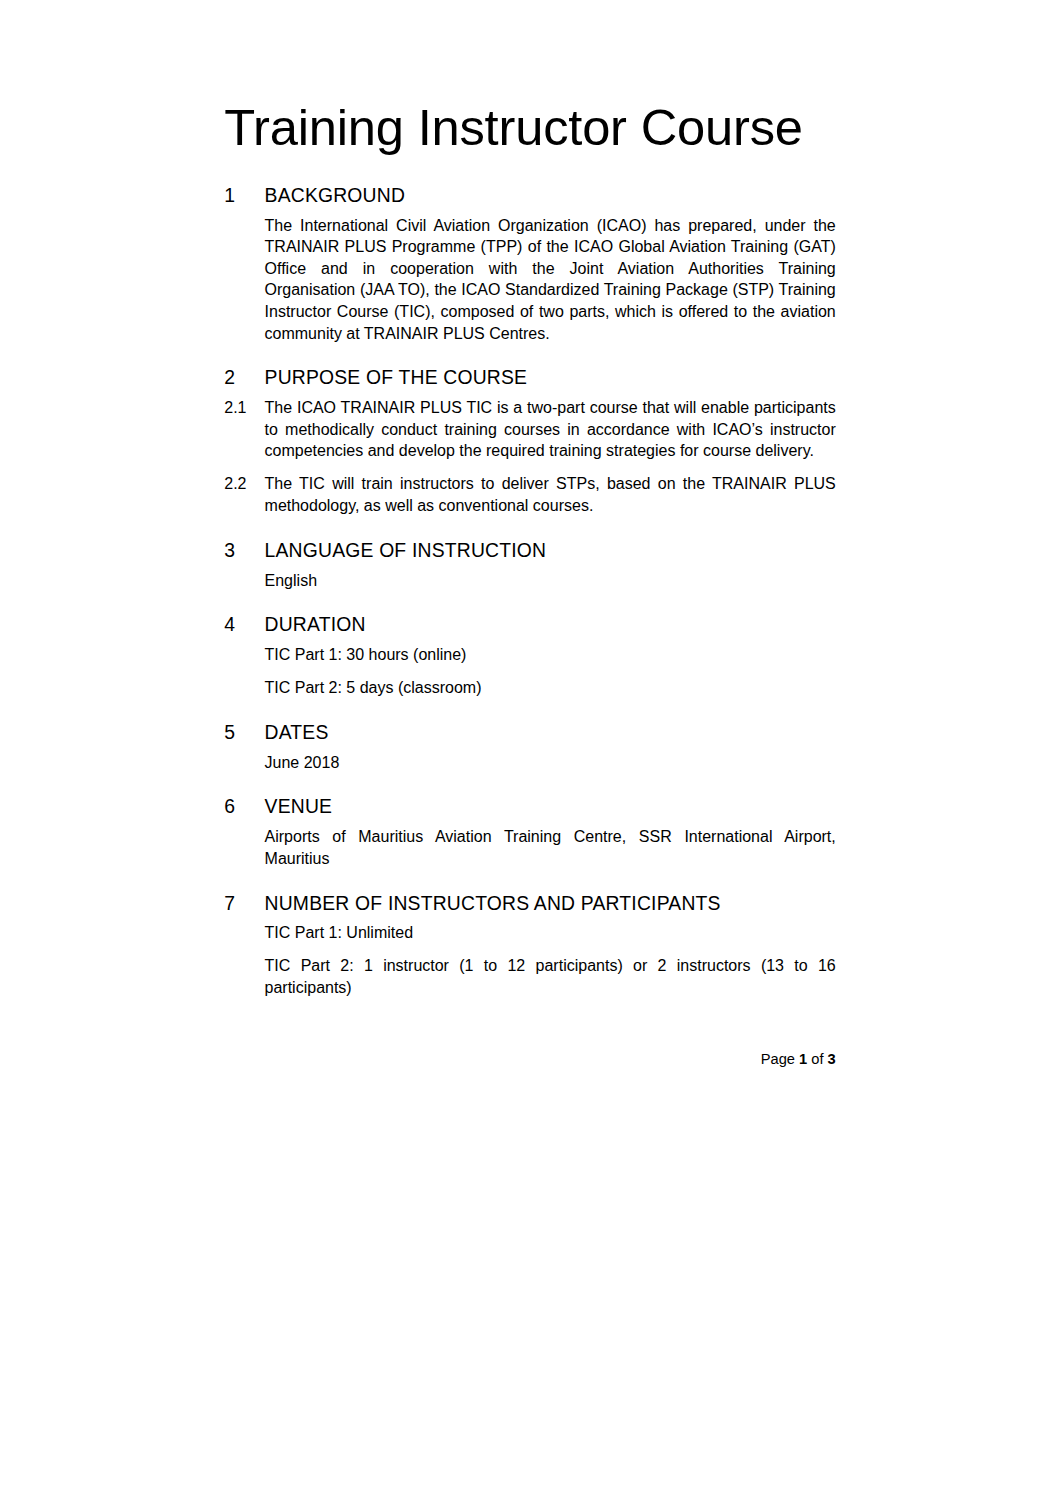Training Instructor Course
1
BACKGROUND
The International Civil Aviation Organization (ICAO) has prepared, under the TRAINAIR PLUS Programme (TPP) of the ICAO Global Aviation Training (GAT) Office and in cooperation with the Joint Aviation Authorities Training Organisation (JAA TO), the ICAO Standardized Training Package (STP) Training Instructor Course (TIC), composed of two parts, which is offered to the aviation community at TRAINAIR PLUS Centres.
2
PURPOSE OF THE COURSE
2.1
The ICAO TRAINAIR PLUS TIC is a two-part course that will enable participants to methodically conduct training courses in accordance with ICAO’s instructor competencies and develop the required training strategies for course delivery.
2.2
The TIC will train instructors to deliver STPs, based on the TRAINAIR PLUS methodology, as well as conventional courses.
3
LANGUAGE OF INSTRUCTION
English
4
DURATION
TIC Part 1: 30 hours (online)
TIC Part 2: 5 days (classroom)
5
DATES
June 2018
6
VENUE
Airports of Mauritius Aviation Training Centre, SSR International Airport, Mauritius
7
NUMBER OF INSTRUCTORS AND PARTICIPANTS
TIC Part 1: Unlimited
TIC Part 2: 1 instructor (1 to 12 participants) or 2 instructors (13 to 16 participants)
Page 1 of 3